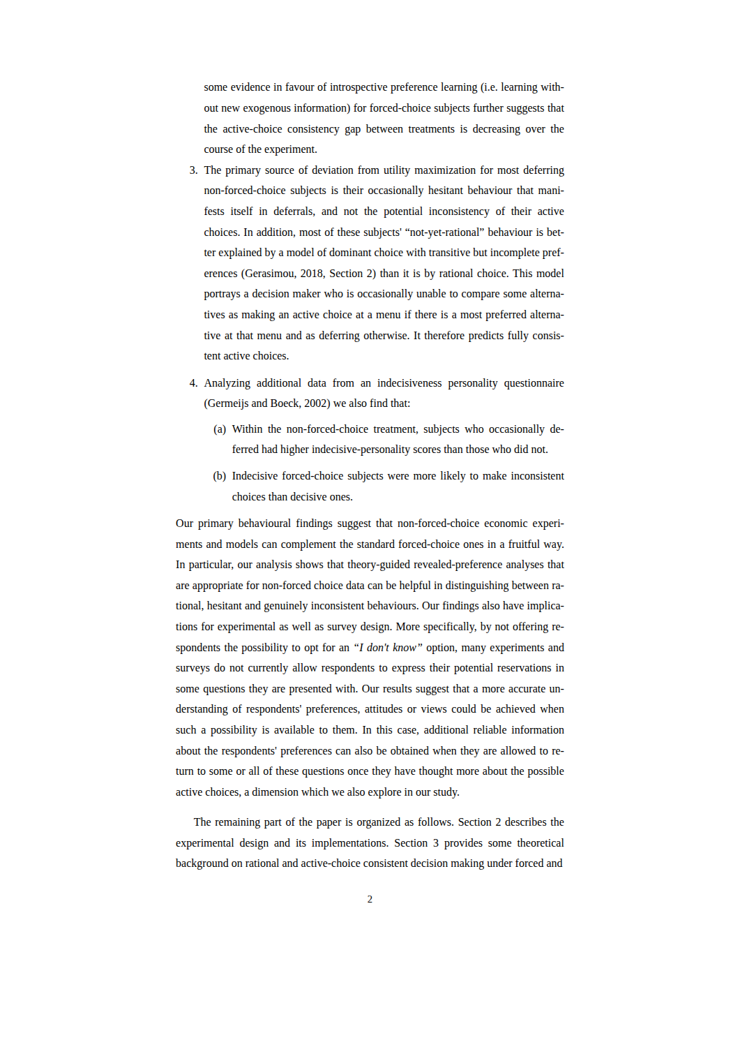some evidence in favour of introspective preference learning (i.e. learning without new exogenous information) for forced-choice subjects further suggests that the active-choice consistency gap between treatments is decreasing over the course of the experiment.
3. The primary source of deviation from utility maximization for most deferring non-forced-choice subjects is their occasionally hesitant behaviour that manifests itself in deferrals, and not the potential inconsistency of their active choices. In addition, most of these subjects' “not-yet-rational” behaviour is better explained by a model of dominant choice with transitive but incomplete preferences (Gerasimou, 2018, Section 2) than it is by rational choice. This model portrays a decision maker who is occasionally unable to compare some alternatives as making an active choice at a menu if there is a most preferred alternative at that menu and as deferring otherwise. It therefore predicts fully consistent active choices.
4. Analyzing additional data from an indecisiveness personality questionnaire (Germeijs and Boeck, 2002) we also find that:
(a) Within the non-forced-choice treatment, subjects who occasionally deferred had higher indecisive-personality scores than those who did not.
(b) Indecisive forced-choice subjects were more likely to make inconsistent choices than decisive ones.
Our primary behavioural findings suggest that non-forced-choice economic experiments and models can complement the standard forced-choice ones in a fruitful way. In particular, our analysis shows that theory-guided revealed-preference analyses that are appropriate for non-forced choice data can be helpful in distinguishing between rational, hesitant and genuinely inconsistent behaviours. Our findings also have implications for experimental as well as survey design. More specifically, by not offering respondents the possibility to opt for an “I don't know” option, many experiments and surveys do not currently allow respondents to express their potential reservations in some questions they are presented with. Our results suggest that a more accurate understanding of respondents' preferences, attitudes or views could be achieved when such a possibility is available to them. In this case, additional reliable information about the respondents' preferences can also be obtained when they are allowed to return to some or all of these questions once they have thought more about the possible active choices, a dimension which we also explore in our study.
The remaining part of the paper is organized as follows. Section 2 describes the experimental design and its implementations. Section 3 provides some theoretical background on rational and active-choice consistent decision making under forced and
2